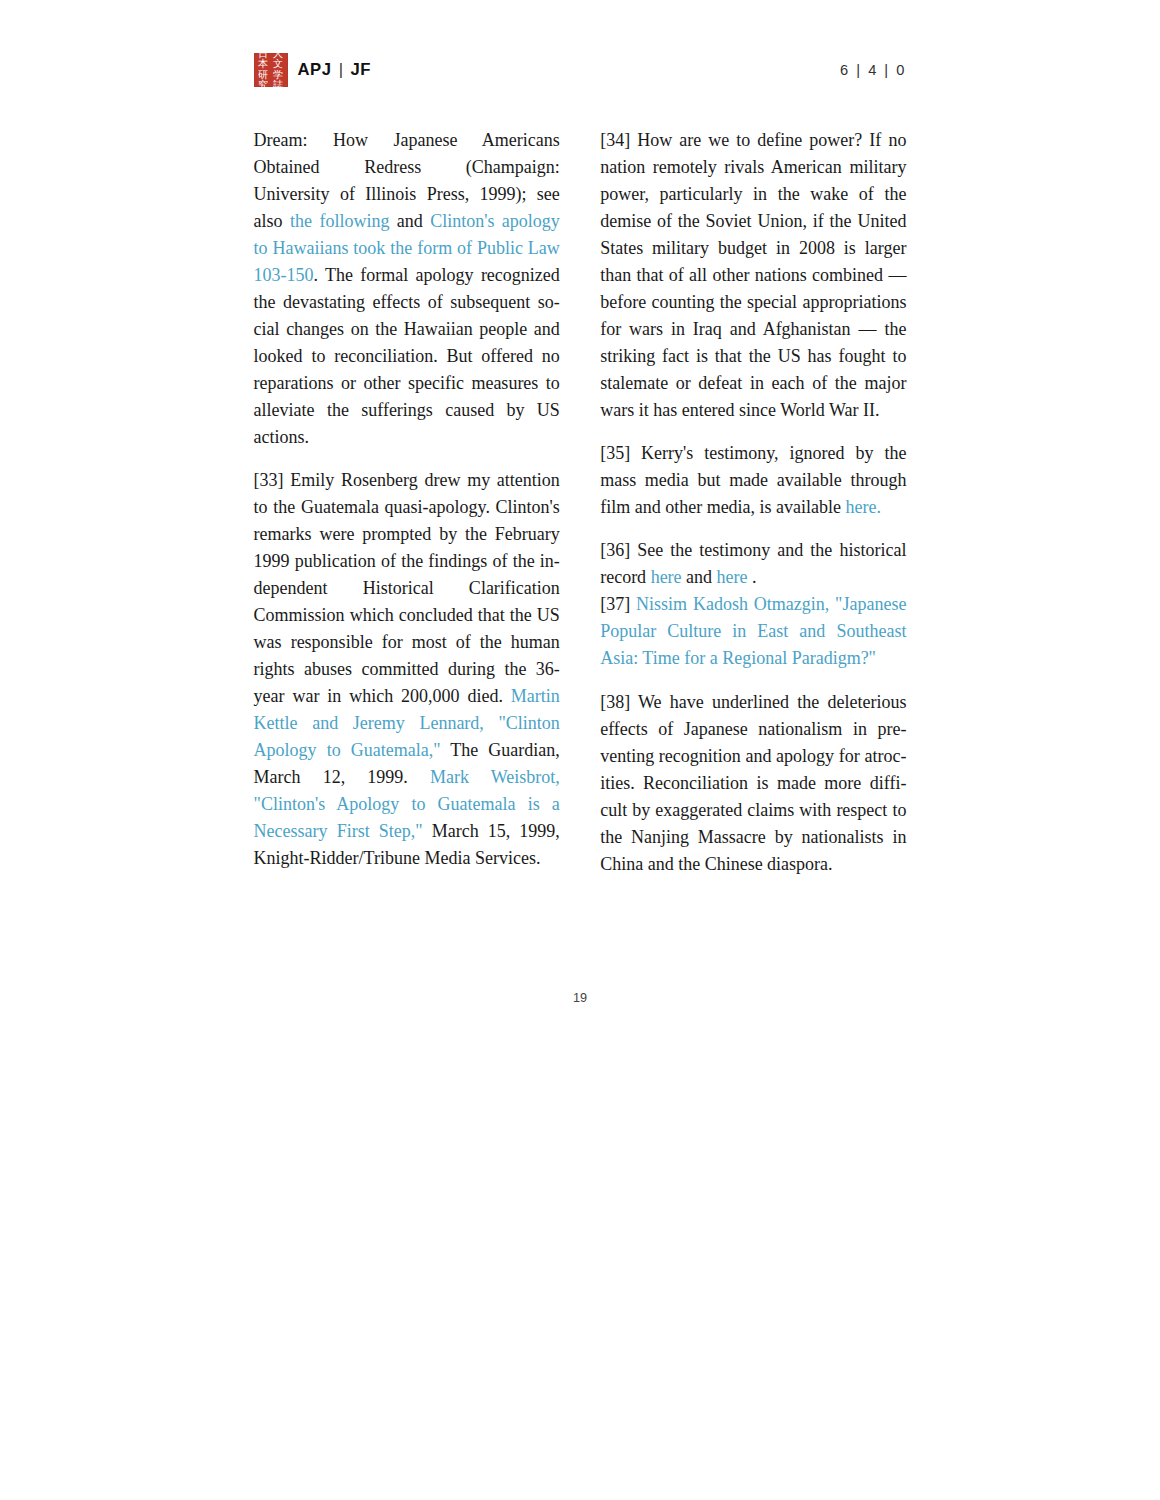日人 本文 研学 究誌
APJ | JF
6 | 4 | 0
Dream: How Japanese Americans Obtained Redress (Champaign: University of Illinois Press, 1999); see also the following and Clinton's apology to Hawaiians took the form of Public Law 103-150. The formal apology recognized the devastating effects of subsequent social changes on the Hawaiian people and looked to reconciliation. But offered no reparations or other specific measures to alleviate the sufferings caused by US actions.
[33] Emily Rosenberg drew my attention to the Guatemala quasi-apology. Clinton's remarks were prompted by the February 1999 publication of the findings of the independent Historical Clarification Commission which concluded that the US was responsible for most of the human rights abuses committed during the 36-year war in which 200,000 died. Martin Kettle and Jeremy Lennard, "Clinton Apology to Guatemala," The Guardian, March 12, 1999. Mark Weisbrot, "Clinton's Apology to Guatemala is a Necessary First Step," March 15, 1999, Knight-Ridder/Tribune Media Services.
[34] How are we to define power? If no nation remotely rivals American military power, particularly in the wake of the demise of the Soviet Union, if the United States military budget in 2008 is larger than that of all other nations combined — before counting the special appropriations for wars in Iraq and Afghanistan — the striking fact is that the US has fought to stalemate or defeat in each of the major wars it has entered since World War II.
[35] Kerry's testimony, ignored by the mass media but made available through film and other media, is available here.
[36] See the testimony and the historical record here and here .
[37] Nissim Kadosh Otmazgin, "Japanese Popular Culture in East and Southeast Asia: Time for a Regional Paradigm?"
[38] We have underlined the deleterious effects of Japanese nationalism in preventing recognition and apology for atrocities. Reconciliation is made more difficult by exaggerated claims with respect to the Nanjing Massacre by nationalists in China and the Chinese diaspora.
19